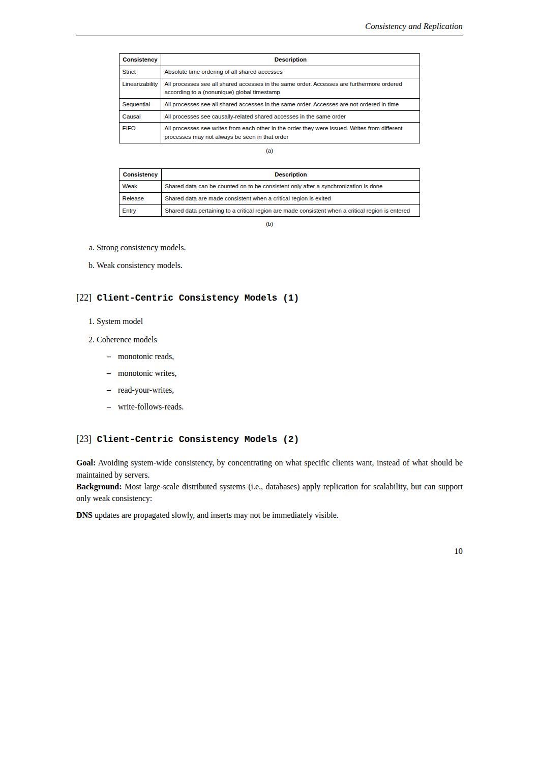Consistency and Replication
| Consistency | Description |
| --- | --- |
| Strict | Absolute time ordering of all shared accesses |
| Linearizability | All processes see all shared accesses in the same order. Accesses are furthermore ordered according to a (nonunique) global timestamp |
| Sequential | All processes see all shared accesses in the same order. Accesses are not ordered in time |
| Causal | All processes see causally-related shared accesses in the same order |
| FIFO | All processes see writes from each other in the order they were issued. Writes from different processes may not always be seen in that order |
(a)
| Consistency | Description |
| --- | --- |
| Weak | Shared data can be counted on to be consistent only after a synchronization is done |
| Release | Shared data are made consistent when a critical region is exited |
| Entry | Shared data pertaining to a critical region are made consistent when a critical region is entered |
(b)
Strong consistency models.
Weak consistency models.
[22] Client-Centric Consistency Models (1)
System model
Coherence models
monotonic reads,
monotonic writes,
read-your-writes,
write-follows-reads.
[23] Client-Centric Consistency Models (2)
Goal: Avoiding system-wide consistency, by concentrating on what specific clients want, instead of what should be maintained by servers.
Background: Most large-scale distributed systems (i.e., databases) apply replication for scalability, but can support only weak consistency:
DNS updates are propagated slowly, and inserts may not be immediately visible.
10